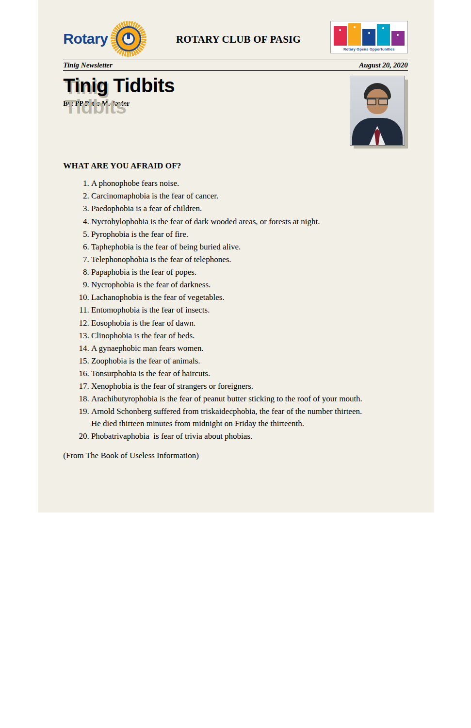Rotary
ROTARY CLUB OF PASIG
Rotary Opens Opportunities
Tinig Newsletter August 20, 2020
Tinig Tidbits Tinig Tidbits
By: PP Peter M. Javier
WHAT ARE YOU AFRAID OF?
A phonophobe fears noise.
Carcinomaphobia is the fear of cancer.
Paedophobia is a fear of children.
Nyctohylophobia is the fear of dark wooded areas, or forests at night.
Pyrophobia is the fear of fire.
Taphephobia is the fear of being buried alive.
Telephonophobia is the fear of telephones.
Papaphobia is the fear of popes.
Nycrophobia is the fear of darkness.
Lachanophobia is the fear of vegetables.
Entomophobia is the fear of insects.
Eosophobia is the fear of dawn.
Clinophobia is the fear of beds.
A gynaephobic man fears women.
Zoophobia is the fear of animals.
Tonsurphobia is the fear of haircuts.
Xenophobia is the fear of strangers or foreigners.
Arachibutyrophobia is the fear of peanut butter sticking to the roof of your mouth.
Arnold Schonberg suffered from triskaidecphobia, the fear of the number thirteen.
He died thirteen minutes from midnight on Friday the thirteenth.
Phobatrivaphobia is fear of trivia about phobias.
(From The Book of Useless Information)